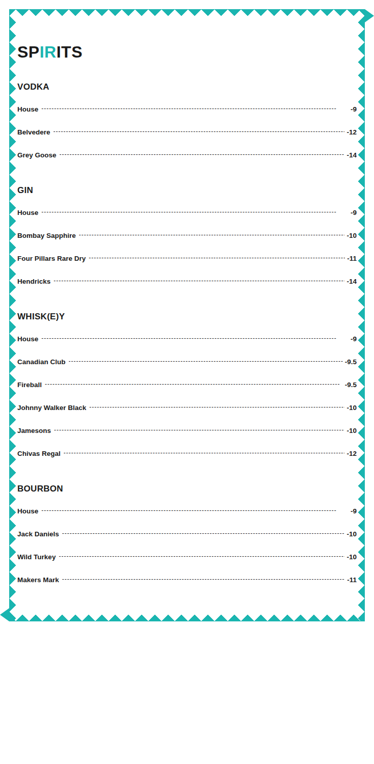SPIRITS
VODKA
House -------------------------------------------------------------------------------------------------------------------- -9
Belvedere -------------------------------------------------------------------------------------------------------------------- -12
Grey Goose -------------------------------------------------------------------------------------------------------------------- -14
GIN
House -------------------------------------------------------------------------------------------------------------------- -9
Bombay Sapphire -------------------------------------------------------------------------------------------------------------------- -10
Four Pillars Rare Dry -------------------------------------------------------------------------------------------------------------------- -11
Hendricks -------------------------------------------------------------------------------------------------------------------- -14
WHISK(E)Y
House -------------------------------------------------------------------------------------------------------------------- -9
Canadian Club -------------------------------------------------------------------------------------------------------------------- -9.5
Fireball -------------------------------------------------------------------------------------------------------------------- -9.5
Johnny Walker Black -------------------------------------------------------------------------------------------------------------------- -10
Jamesons -------------------------------------------------------------------------------------------------------------------- -10
Chivas Regal -------------------------------------------------------------------------------------------------------------------- -12
BOURBON
House -------------------------------------------------------------------------------------------------------------------- -9
Jack Daniels -------------------------------------------------------------------------------------------------------------------- -10
Wild Turkey -------------------------------------------------------------------------------------------------------------------- -10
Makers Mark -------------------------------------------------------------------------------------------------------------------- -11